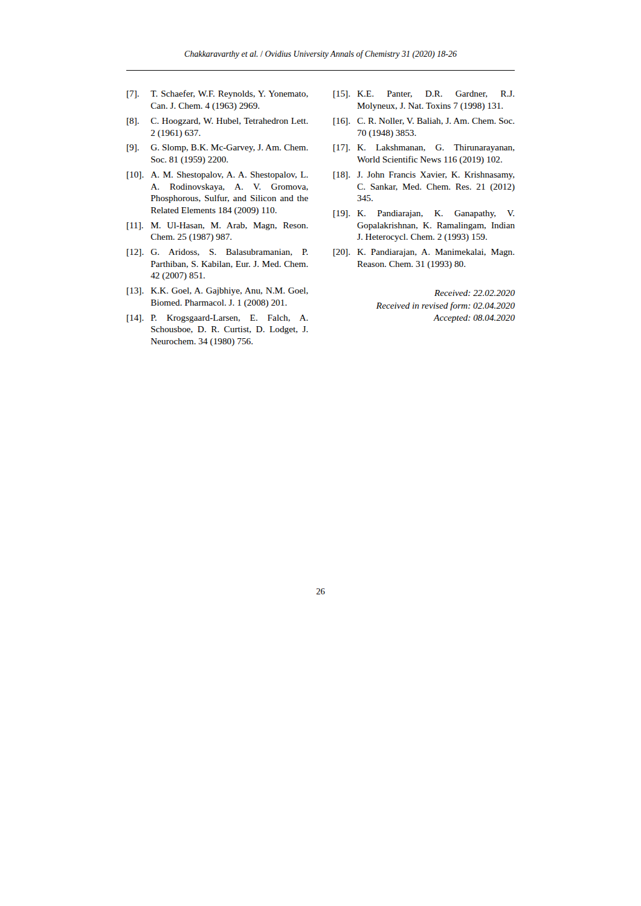Chakkaravarthy et al. / Ovidius University Annals of Chemistry 31 (2020) 18-26
[7]. T. Schaefer, W.F. Reynolds, Y. Yonemato, Can. J. Chem. 4 (1963) 2969.
[8]. C. Hoogzard, W. Hubel, Tetrahedron Lett. 2 (1961) 637.
[9]. G. Slomp, B.K. Mc-Garvey, J. Am. Chem. Soc. 81 (1959) 2200.
[10]. A. M. Shestopalov, A. A. Shestopalov, L. A. Rodinovskaya, A. V. Gromova, Phosphorous, Sulfur, and Silicon and the Related Elements 184 (2009) 110.
[11]. M. Ul-Hasan, M. Arab, Magn, Reson. Chem. 25 (1987) 987.
[12]. G. Aridoss, S. Balasubramanian, P. Parthiban, S. Kabilan, Eur. J. Med. Chem. 42 (2007) 851.
[13]. K.K. Goel, A. Gajbhiye, Anu, N.M. Goel, Biomed. Pharmacol. J. 1 (2008) 201.
[14]. P. Krogsgaard-Larsen, E. Falch, A. Schousboe, D. R. Curtist, D. Lodget, J. Neurochem. 34 (1980) 756.
[15]. K.E. Panter, D.R. Gardner, R.J. Molyneux, J. Nat. Toxins 7 (1998) 131.
[16]. C. R. Noller, V. Baliah, J. Am. Chem. Soc. 70 (1948) 3853.
[17]. K. Lakshmanan, G. Thirunarayanan, World Scientific News 116 (2019) 102.
[18]. J. John Francis Xavier, K. Krishnasamy, C. Sankar, Med. Chem. Res. 21 (2012) 345.
[19]. K. Pandiarajan, K. Ganapathy, V. Gopalakrishnan, K. Ramalingam, Indian J. Heterocycl. Chem. 2 (1993) 159.
[20]. K. Pandiarajan, A. Manimekalai, Magn. Reason. Chem. 31 (1993) 80.
Received: 22.02.2020
Received in revised form: 02.04.2020
Accepted: 08.04.2020
26